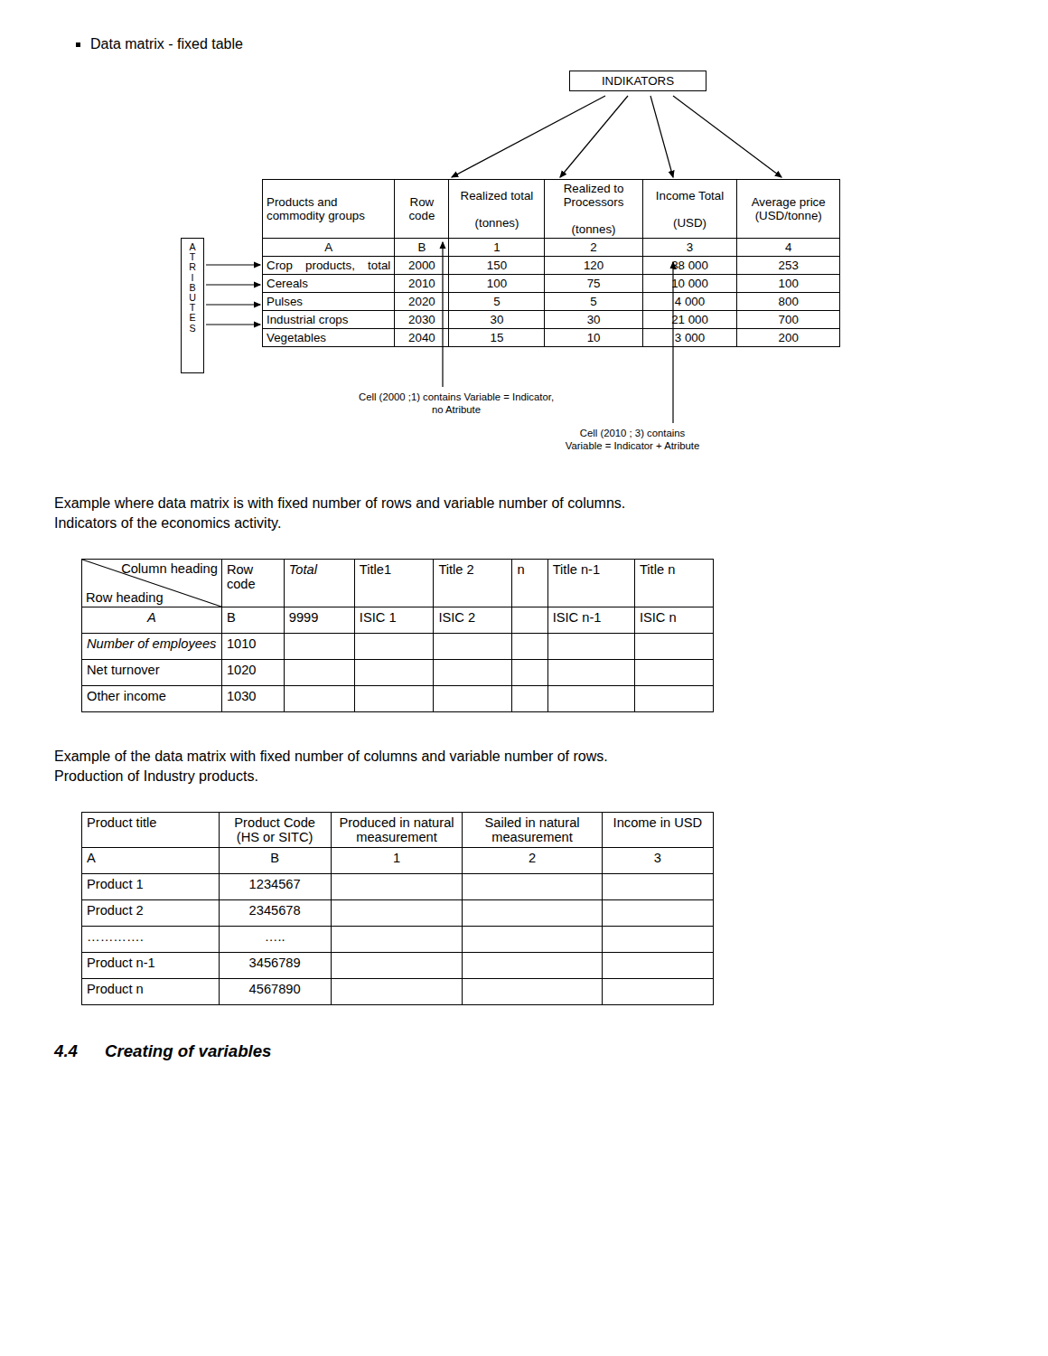Data matrix - fixed table
INDIKATORS
A
T
R
I
B
U
T
E
S
| Products and commodity groups | Row code | Realized total (tonnes) | Realized to Processors (tonnes) | Income Total (USD) | Average price (USD/tonne) |
| --- | --- | --- | --- | --- | --- |
| A | B | 1 | 2 | 3 | 4 |
| Crop products, total | 2000 | 150 | 120 | 38 000 | 253 |
| Cereals | 2010 | 100 | 75 | 10 000 | 100 |
| Pulses | 2020 | 5 | 5 | 4 000 | 800 |
| Industrial crops | 2030 | 30 | 30 | 21 000 | 700 |
| Vegetables | 2040 | 15 | 10 | 3 000 | 200 |
Cell (2000 ;1) contains Variable = Indicator,
no Atribute
Cell (2010 ; 3) contains
Variable = Indicator + Atribute
Example where data matrix is with fixed number of rows and variable number of columns.
Indicators of the economics activity.
| Column heading Row heading | Row code | Total | Title1 | Title 2 | n | Title n-1 | Title n |
| A | B | 9999 | ISIC 1 | ISIC 2 | | ISIC n-1 | ISIC n |
| Number of employees | 1010 | | | | | | |
| Net turnover | 1020 | | | | | | |
| Other income | 1030 | | | | | | |
Example of the data matrix with fixed number of columns and variable number of rows.
Production of Industry products.
| Product title | Product Code (HS or SITC) | Produced in natural measurement | Sailed in natural measurement | Income in USD |
| --- | --- | --- | --- | --- |
| A | B | 1 | 2 | 3 |
| Product 1 | 1234567 | | | |
| Product 2 | 2345678 | | | |
| …………. | ….. | | | |
| Product n-1 | 3456789 | | | |
| Product n | 4567890 | | | |
4.4 Creating of variables